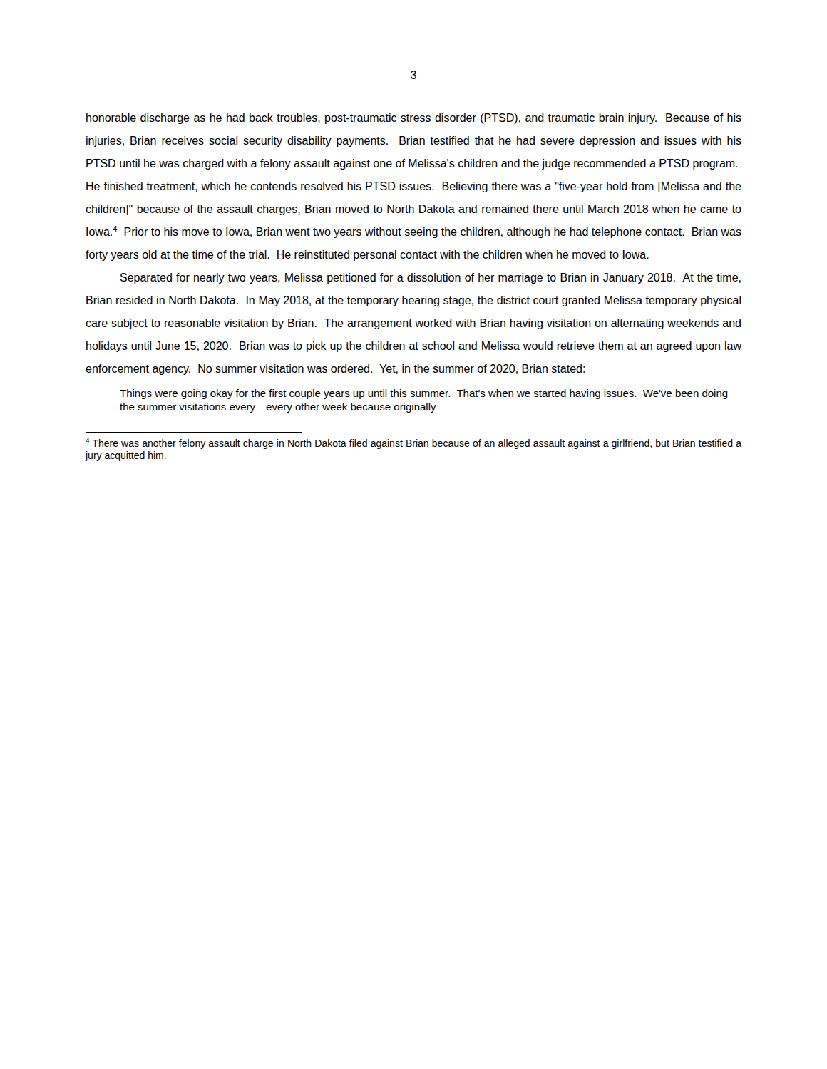3
honorable discharge as he had back troubles, post-traumatic stress disorder (PTSD), and traumatic brain injury. Because of his injuries, Brian receives social security disability payments. Brian testified that he had severe depression and issues with his PTSD until he was charged with a felony assault against one of Melissa's children and the judge recommended a PTSD program. He finished treatment, which he contends resolved his PTSD issues. Believing there was a "five-year hold from [Melissa and the children]" because of the assault charges, Brian moved to North Dakota and remained there until March 2018 when he came to Iowa.4 Prior to his move to Iowa, Brian went two years without seeing the children, although he had telephone contact. Brian was forty years old at the time of the trial. He reinstituted personal contact with the children when he moved to Iowa.
Separated for nearly two years, Melissa petitioned for a dissolution of her marriage to Brian in January 2018. At the time, Brian resided in North Dakota. In May 2018, at the temporary hearing stage, the district court granted Melissa temporary physical care subject to reasonable visitation by Brian. The arrangement worked with Brian having visitation on alternating weekends and holidays until June 15, 2020. Brian was to pick up the children at school and Melissa would retrieve them at an agreed upon law enforcement agency. No summer visitation was ordered. Yet, in the summer of 2020, Brian stated:
Things were going okay for the first couple years up until this summer. That's when we started having issues. We've been doing the summer visitations every—every other week because originally
4 There was another felony assault charge in North Dakota filed against Brian because of an alleged assault against a girlfriend, but Brian testified a jury acquitted him.